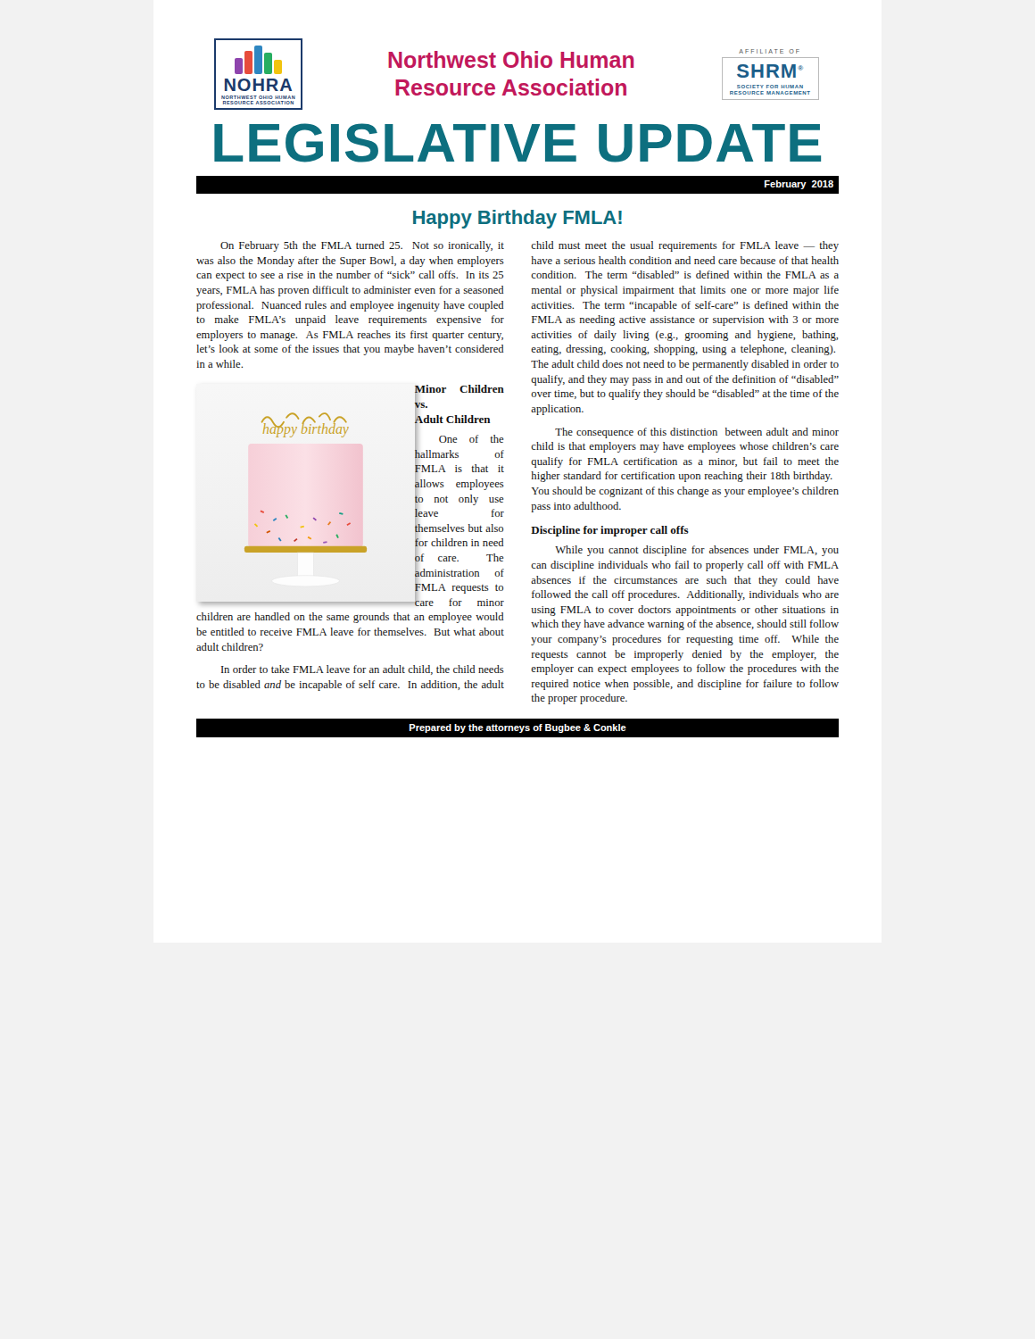NOHRA
NORTHWEST OHIO HUMAN
RESOURCE ASSOCIATION
Northwest Ohio Human
Resource Association
AFFILIATE OF
SHRM®
SOCIETY FOR HUMAN
RESOURCE MANAGEMENT
LEGISLATIVE UPDATE
February 2018
Happy Birthday FMLA!
On February 5th the FMLA turned 25. Not so ironically, it was also the Monday after the Super Bowl, a day when employers can expect to see a rise in the number of “sick” call offs. In its 25 years, FMLA has proven difficult to administer even for a seasoned professional. Nuanced rules and employee ingenuity have coupled to make FMLA’s unpaid leave requirements expensive for employers to manage. As FMLA reaches its first quarter century, let’s look at some of the issues that you maybe haven’t considered in a while.
Minor Children vs.
Adult Children
One of the hallmarks of FMLA is that it allows employees to not only use leave for themselves but also for children in need of care. The administration of FMLA requests to care for minor children are handled on the same grounds that an employee would be entitled to receive FMLA leave for themselves. But what about adult children?
In order to take FMLA leave for an adult child, the child needs to be disabled and be incapable of self care. In addition, the adult child must meet the usual requirements for FMLA leave — they have a serious health condition and need care because of that health condition. The term “disabled” is defined within the FMLA as a mental or physical impairment that limits one or more major life activities. The term “incapable of self-care” is defined within the FMLA as needing active assistance or supervision with 3 or more activities of daily living (e.g., grooming and hygiene, bathing, eating, dressing, cooking, shopping, using a telephone, cleaning). The adult child does not need to be permanently disabled in order to qualify, and they may pass in and out of the definition of “disabled” over time, but to qualify they should be “disabled” at the time of the application.
The consequence of this distinction between adult and minor child is that employers may have employees whose children’s care qualify for FMLA certification as a minor, but fail to meet the higher standard for certification upon reaching their 18th birthday. You should be cognizant of this change as your employee’s children pass into adulthood.
Discipline for improper call offs
While you cannot discipline for absences under FMLA, you can discipline individuals who fail to properly call off with FMLA absences if the circumstances are such that they could have followed the call off procedures. Additionally, individuals who are using FMLA to cover doctors appointments or other situations in which they have advance warning of the absence, should still follow your company’s procedures for requesting time off. While the requests cannot be improperly denied by the employer, the employer can expect employees to follow the procedures with the required notice when possible, and discipline for failure to follow the proper procedure.
Prepared by the attorneys of Bugbee & Conkle